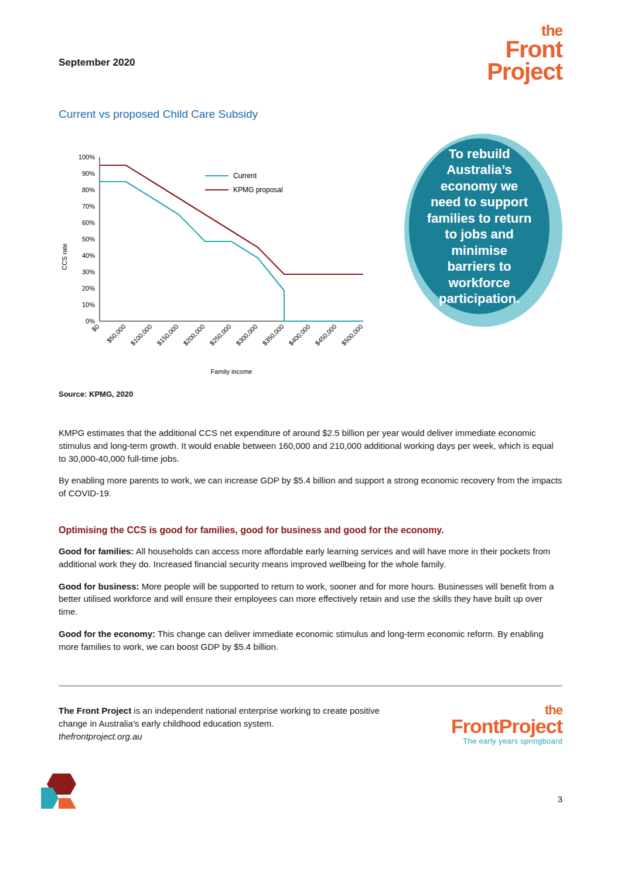September 2020
the Front
Project
Current vs proposed Child Care Subsidy
CCS rate 100% 90% 80% 70% 60% 50% 40% 30% 20% 10% 0% Current KPMG proposal $0 $50,000 $100,000 $150,000 $200,000 $250,000 $300,000 $350,000 $400,000 $450,000 $500,000 Family income
Source: KPMG, 2020
To rebuild Australia’s economy we need to support families to return to jobs and minimise barriers to workforce participation.
KMPG estimates that the additional CCS net expenditure of around $2.5 billion per year would deliver immediate economic stimulus and long-term growth. It would enable between 160,000 and 210,000 additional working days per week, which is equal to 30,000-40,000 full-time jobs.
By enabling more parents to work, we can increase GDP by $5.4 billion and support a strong economic recovery from the impacts of COVID-19.
Optimising the CCS is good for families, good for business and good for the economy.
Good for families: All households can access more affordable early learning services and will have more in their pockets from additional work they do. Increased financial security means improved wellbeing for the whole family.
Good for business: More people will be supported to return to work, sooner and for more hours. Businesses will benefit from a better utilised workforce and will ensure their employees can more effectively retain and use the skills they have built up over time.
Good for the economy: This change can deliver immediate economic stimulus and long-term economic reform. By enabling more families to work, we can boost GDP by $5.4 billion.
The Front Project is an independent national enterprise working to create positive change in Australia’s early childhood education system.
thefrontproject.org.au
the FrontProject
The early years springboard
3